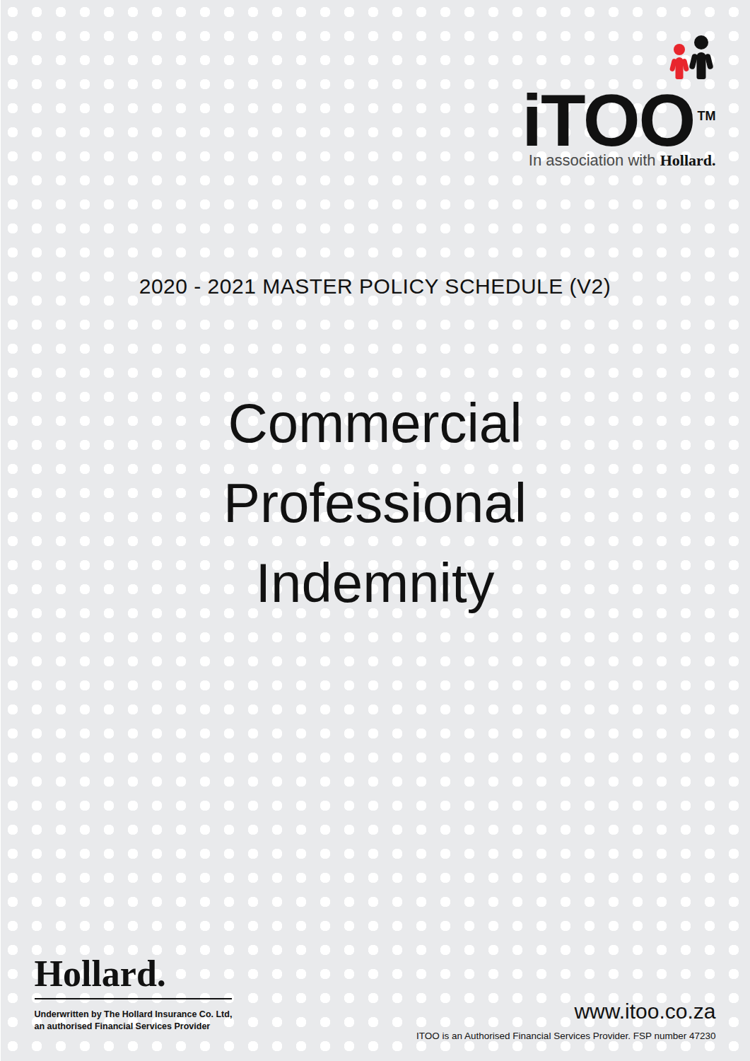iTOOTM
In association with Hollard.
2020 - 2021 MASTER POLICY SCHEDULE (V2)
Commercial Professional Indemnity
Hollard.
Underwritten by The Hollard Insurance Co. Ltd,
an authorised Financial Services Provider
www.itoo.co.za
ITOO is an Authorised Financial Services Provider. FSP number 47230